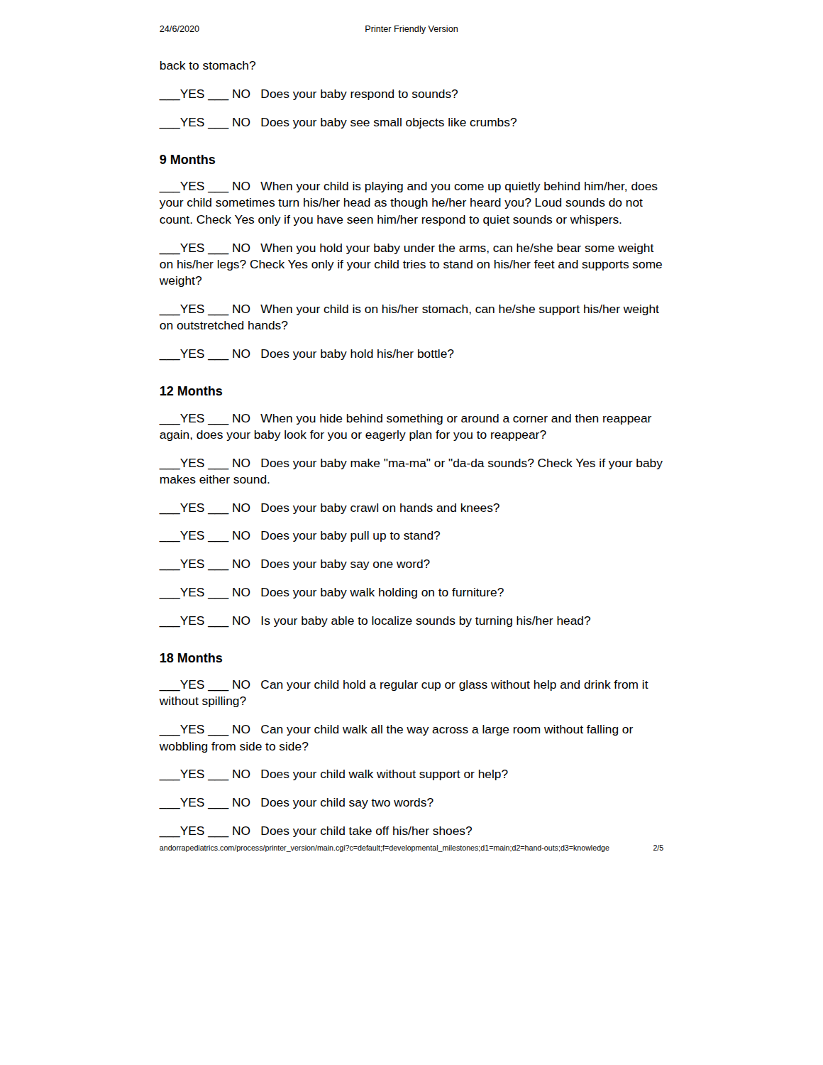24/6/2020
Printer Friendly Version
back to stomach?
___YES ___ NO Does your baby respond to sounds?
___YES ___ NO Does your baby see small objects like crumbs?
9 Months
___YES ___ NO When your child is playing and you come up quietly behind him/her, does your child sometimes turn his/her head as though he/her heard you? Loud sounds do not count. Check Yes only if you have seen him/her respond to quiet sounds or whispers.
___YES ___ NO When you hold your baby under the arms, can he/she bear some weight on his/her legs? Check Yes only if your child tries to stand on his/her feet and supports some weight?
___YES ___ NO When your child is on his/her stomach, can he/she support his/her weight on outstretched hands?
___YES ___ NO Does your baby hold his/her bottle?
12 Months
___YES ___ NO When you hide behind something or around a corner and then reappear again, does your baby look for you or eagerly plan for you to reappear?
___YES ___ NO Does your baby make "ma-ma" or "da-da sounds? Check Yes if your baby makes either sound.
___YES ___ NO Does your baby crawl on hands and knees?
___YES ___ NO Does your baby pull up to stand?
___YES ___ NO Does your baby say one word?
___YES ___ NO Does your baby walk holding on to furniture?
___YES ___ NO Is your baby able to localize sounds by turning his/her head?
18 Months
___YES ___ NO Can your child hold a regular cup or glass without help and drink from it without spilling?
___YES ___ NO Can your child walk all the way across a large room without falling or wobbling from side to side?
___YES ___ NO Does your child walk without support or help?
___YES ___ NO Does your child say two words?
___YES ___ NO Does your child take off his/her shoes?
andorrapediatrics.com/process/printer_version/main.cgi?c=default;f=developmental_milestones;d1=main;d2=hand-outs;d3=knowledge
2/5